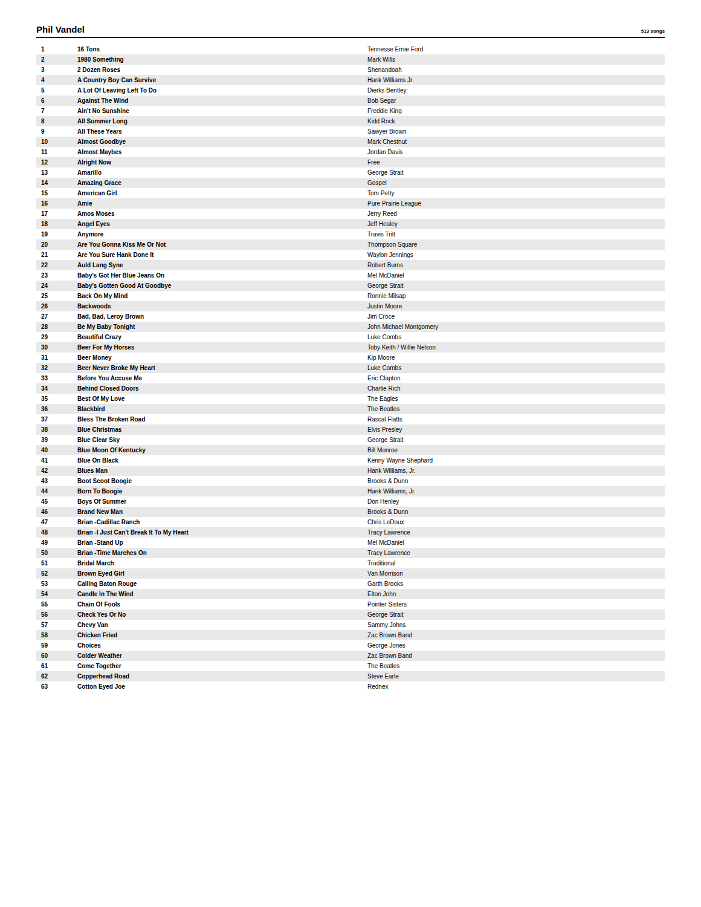Phil Vandel
513 songs
| 1 | 16 Tons | Tennesse Ernie Ford |
| 2 | 1980 Something | Mark Wills |
| 3 | 2 Dozen Roses | Shenandoah |
| 4 | A Country Boy Can Survive | Hank Williams Jr. |
| 5 | A Lot Of Leaving Left To Do | Dierks Bentley |
| 6 | Against The Wind | Bob Segar |
| 7 | Ain't No Sunshine | Freddie King |
| 8 | All Summer Long | Kidd Rock |
| 9 | All These Years | Sawyer Brown |
| 10 | Almost Goodbye | Mark Chestnut |
| 11 | Almost Maybes | Jordan Davis |
| 12 | Alright Now | Free |
| 13 | Amarillo | George Strait |
| 14 | Amazing Grace | Gospel |
| 15 | American Girl | Tom Petty |
| 16 | Amie | Pure Prairie League |
| 17 | Amos Moses | Jerry Reed |
| 18 | Angel Eyes | Jeff Healey |
| 19 | Anymore | Travis Tritt |
| 20 | Are You Gonna Kiss Me Or Not | Thompson Square |
| 21 | Are You Sure Hank Done It | Waylon Jennings |
| 22 | Auld Lang Syne | Robert Burns |
| 23 | Baby's Got Her Blue Jeans On | Mel McDaniel |
| 24 | Baby's Gotten Good At Goodbye | George Strait |
| 25 | Back On My Mind | Ronnie Milsap |
| 26 | Backwoods | Justin Moore |
| 27 | Bad, Bad, Leroy Brown | Jim Croce |
| 28 | Be My Baby Tonight | John Michael Montgomery |
| 29 | Beautiful Crazy | Luke Combs |
| 30 | Beer For My Horses | Toby Keith / Willie Nelson |
| 31 | Beer Money | Kip Moore |
| 32 | Beer Never Broke My Heart | Luke Combs |
| 33 | Before You Accuse Me | Eric Clapton |
| 34 | Behind Closed Doors | Charlie Rich |
| 35 | Best Of My Love | The Eagles |
| 36 | Blackbird | The Beatles |
| 37 | Bless The Broken Road | Rascal Flatts |
| 38 | Blue Christmas | Elvis Presley |
| 39 | Blue Clear Sky | George Strait |
| 40 | Blue Moon Of Kentucky | Bill Monroe |
| 41 | Blue On Black | Kenny Wayne Shephard |
| 42 | Blues Man | Hank Williams, Jr. |
| 43 | Boot Scoot Boogie | Brooks & Dunn |
| 44 | Born To Boogie | Hank Williams, Jr. |
| 45 | Boys Of Summer | Don Henley |
| 46 | Brand New Man | Brooks & Dunn |
| 47 | Brian -Cadillac Ranch | Chris LeDoux |
| 48 | Brian -I Just Can't Break It To My Heart | Tracy Lawrence |
| 49 | Brian -Stand Up | Mel McDaniel |
| 50 | Brian -Time Marches On | Tracy Lawrence |
| 51 | Bridal March | Traditional |
| 52 | Brown Eyed Girl | Van Morrison |
| 53 | Calling Baton Rouge | Garth Brooks |
| 54 | Candle In The Wind | Elton John |
| 55 | Chain Of Fools | Pointer Sisters |
| 56 | Check Yes Or No | George Strait |
| 57 | Chevy Van | Sammy Johns |
| 58 | Chicken Fried | Zac Brown Band |
| 59 | Choices | George Jones |
| 60 | Colder Weather | Zac Brown Band |
| 61 | Come Together | The Beatles |
| 62 | Copperhead Road | Steve Earle |
| 63 | Cotton Eyed Joe | Rednex |